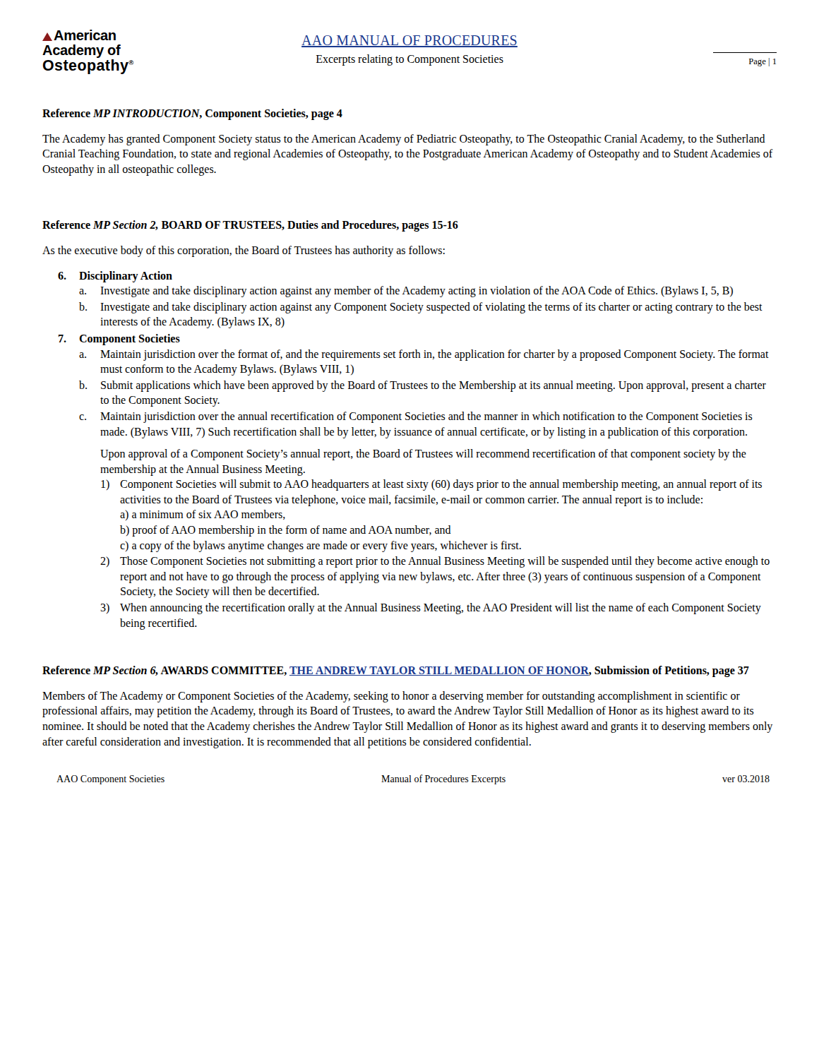American Academy of Osteopathy®
AAO MANUAL OF PROCEDURES
Excerpts relating to Component Societies
Page | 1
Reference MP INTRODUCTION, Component Societies, page 4
The Academy has granted Component Society status to the American Academy of Pediatric Osteopathy, to The Osteopathic Cranial Academy, to the Sutherland Cranial Teaching Foundation, to state and regional Academies of Osteopathy, to the Postgraduate American Academy of Osteopathy and to Student Academies of Osteopathy in all osteopathic colleges.
Reference MP Section 2, BOARD OF TRUSTEES, Duties and Procedures, pages 15-16
As the executive body of this corporation, the Board of Trustees has authority as follows:
6. Disciplinary Action
a. Investigate and take disciplinary action against any member of the Academy acting in violation of the AOA Code of Ethics. (Bylaws I, 5, B)
b. Investigate and take disciplinary action against any Component Society suspected of violating the terms of its charter or acting contrary to the best interests of the Academy. (Bylaws IX, 8)
7. Component Societies
a. Maintain jurisdiction over the format of, and the requirements set forth in, the application for charter by a proposed Component Society. The format must conform to the Academy Bylaws. (Bylaws VIII, 1)
b. Submit applications which have been approved by the Board of Trustees to the Membership at its annual meeting. Upon approval, present a charter to the Component Society.
c. Maintain jurisdiction over the annual recertification of Component Societies and the manner in which notification to the Component Societies is made. (Bylaws VIII, 7) Such recertification shall be by letter, by issuance of annual certificate, or by listing in a publication of this corporation.
Upon approval of a Component Society’s annual report, the Board of Trustees will recommend recertification of that component society by the membership at the Annual Business Meeting.
1) Component Societies will submit to AAO headquarters at least sixty (60) days prior to the annual membership meeting, an annual report of its activities to the Board of Trustees via telephone, voice mail, facsimile, e-mail or common carrier. The annual report is to include:
a) a minimum of six AAO members,
b) proof of AAO membership in the form of name and AOA number, and
c) a copy of the bylaws anytime changes are made or every five years, whichever is first.
2) Those Component Societies not submitting a report prior to the Annual Business Meeting will be suspended until they become active enough to report and not have to go through the process of applying via new bylaws, etc. After three (3) years of continuous suspension of a Component Society, the Society will then be decertified.
3) When announcing the recertification orally at the Annual Business Meeting, the AAO President will list the name of each Component Society being recertified.
Reference MP Section 6, AWARDS COMMITTEE, THE ANDREW TAYLOR STILL MEDALLION OF HONOR, Submission of Petitions, page 37
Members of The Academy or Component Societies of the Academy, seeking to honor a deserving member for outstanding accomplishment in scientific or professional affairs, may petition the Academy, through its Board of Trustees, to award the Andrew Taylor Still Medallion of Honor as its highest award to its nominee. It should be noted that the Academy cherishes the Andrew Taylor Still Medallion of Honor as its highest award and grants it to deserving members only after careful consideration and investigation. It is recommended that all petitions be considered confidential.
AAO Component Societies Manual of Procedures Excerpts ver 03.2018